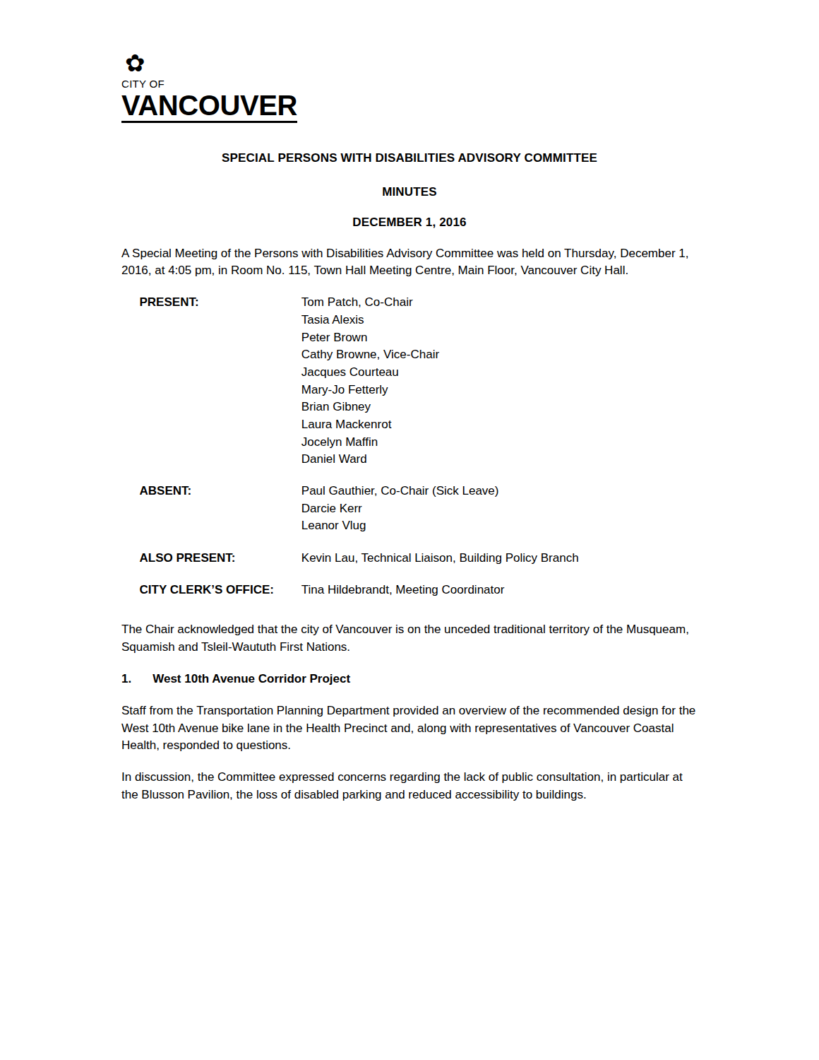✿
CITY OF
VANCOUVER
SPECIAL PERSONS WITH DISABILITIES ADVISORY COMMITTEE
MINUTES
DECEMBER 1, 2016
A Special Meeting of the Persons with Disabilities Advisory Committee was held on Thursday, December 1, 2016, at 4:05 pm, in Room No. 115, Town Hall Meeting Centre, Main Floor, Vancouver City Hall.
| PRESENT: | Tom Patch, Co-Chair Tasia Alexis Peter Brown Cathy Browne, Vice-Chair Jacques Courteau Mary-Jo Fetterly Brian Gibney Laura Mackenrot Jocelyn Maffin Daniel Ward |
| ABSENT: | Paul Gauthier, Co-Chair (Sick Leave) Darcie Kerr Leanor Vlug |
| ALSO PRESENT: | Kevin Lau, Technical Liaison, Building Policy Branch |
| CITY CLERK’S OFFICE: | Tina Hildebrandt, Meeting Coordinator |
The Chair acknowledged that the city of Vancouver is on the unceded traditional territory of the Musqueam, Squamish and Tsleil-Waututh First Nations.
1. West 10th Avenue Corridor Project
Staff from the Transportation Planning Department provided an overview of the recommended design for the West 10th Avenue bike lane in the Health Precinct and, along with representatives of Vancouver Coastal Health, responded to questions.
In discussion, the Committee expressed concerns regarding the lack of public consultation, in particular at the Blusson Pavilion, the loss of disabled parking and reduced accessibility to buildings.